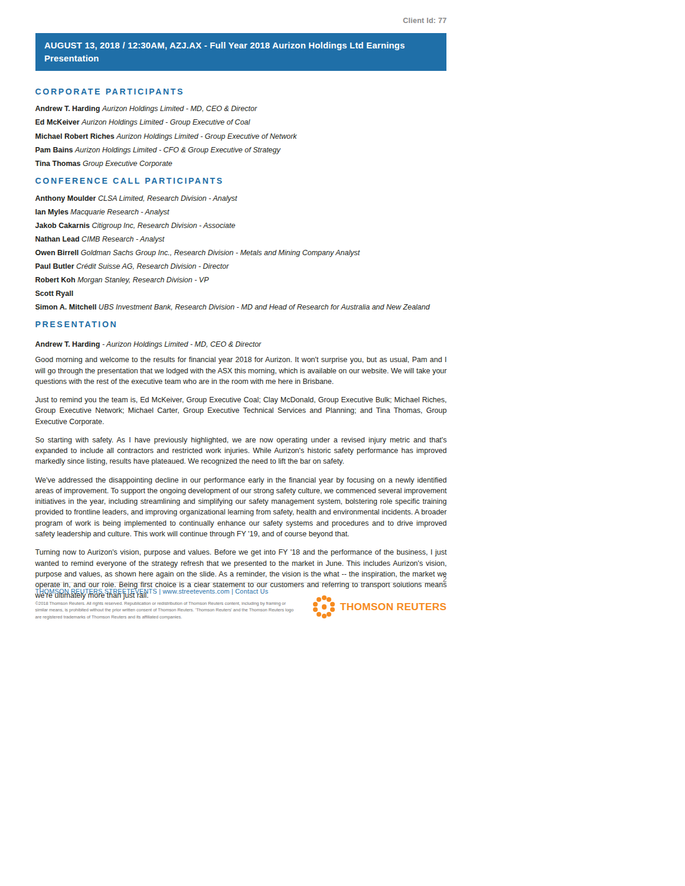Client Id: 77
AUGUST 13, 2018 / 12:30AM, AZJ.AX - Full Year 2018 Aurizon Holdings Ltd Earnings Presentation
Corporate Participants
Andrew T. Harding Aurizon Holdings Limited - MD, CEO & Director
Ed McKeiver Aurizon Holdings Limited - Group Executive of Coal
Michael Robert Riches Aurizon Holdings Limited - Group Executive of Network
Pam Bains Aurizon Holdings Limited - CFO & Group Executive of Strategy
Tina Thomas Group Executive Corporate
Conference Call Participants
Anthony Moulder CLSA Limited, Research Division - Analyst
Ian Myles Macquarie Research - Analyst
Jakob Cakarnis Citigroup Inc, Research Division - Associate
Nathan Lead CIMB Research - Analyst
Owen Birrell Goldman Sachs Group Inc., Research Division - Metals and Mining Company Analyst
Paul Butler Crédit Suisse AG, Research Division - Director
Robert Koh Morgan Stanley, Research Division - VP
Scott Ryall
Simon A. Mitchell UBS Investment Bank, Research Division - MD and Head of Research for Australia and New Zealand
Presentation
Andrew T. Harding - Aurizon Holdings Limited - MD, CEO & Director
Good morning and welcome to the results for financial year 2018 for Aurizon. It won't surprise you, but as usual, Pam and I will go through the presentation that we lodged with the ASX this morning, which is available on our website. We will take your questions with the rest of the executive team who are in the room with me here in Brisbane.
Just to remind you the team is, Ed McKeiver, Group Executive Coal; Clay McDonald, Group Executive Bulk; Michael Riches, Group Executive Network; Michael Carter, Group Executive Technical Services and Planning; and Tina Thomas, Group Executive Corporate.
So starting with safety. As I have previously highlighted, we are now operating under a revised injury metric and that's expanded to include all contractors and restricted work injuries. While Aurizon's historic safety performance has improved markedly since listing, results have plateaued. We recognized the need to lift the bar on safety.
We've addressed the disappointing decline in our performance early in the financial year by focusing on a newly identified areas of improvement. To support the ongoing development of our strong safety culture, we commenced several improvement initiatives in the year, including streamlining and simplifying our safety management system, bolstering role specific training provided to frontline leaders, and improving organizational learning from safety, health and environmental incidents. A broader program of work is being implemented to continually enhance our safety systems and procedures and to drive improved safety leadership and culture. This work will continue through FY '19, and of course beyond that.
Turning now to Aurizon's vision, purpose and values. Before we get into FY '18 and the performance of the business, I just wanted to remind everyone of the strategy refresh that we presented to the market in June. This includes Aurizon's vision, purpose and values, as shown here again on the slide. As a reminder, the vision is the what -- the inspiration, the market we operate in, and our role. Being first choice is a clear statement to our customers and referring to transport solutions means we're ultimately more than just rail.
2
THOMSON REUTERS STREETEVENTS | www.streetevents.com | Contact Us
©2018 Thomson Reuters. All rights reserved. Republication or redistribution of Thomson Reuters content, including by framing or similar means, is prohibited without the prior written consent of Thomson Reuters. 'Thomson Reuters' and the Thomson Reuters logo are registered trademarks of Thomson Reuters and its affiliated companies.
THOMSON REUTERS